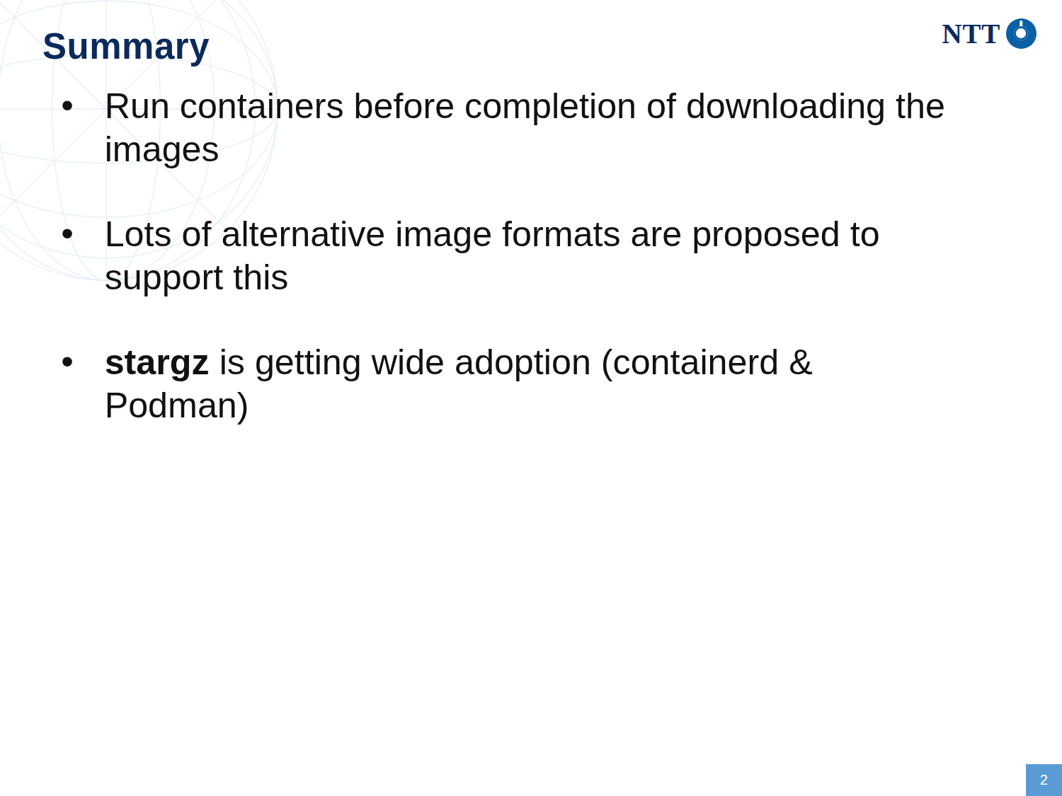NTT
Summary
Run containers before completion of downloading the images
Lots of alternative image formats are proposed to support this
stargz is getting wide adoption (containerd & Podman)
2